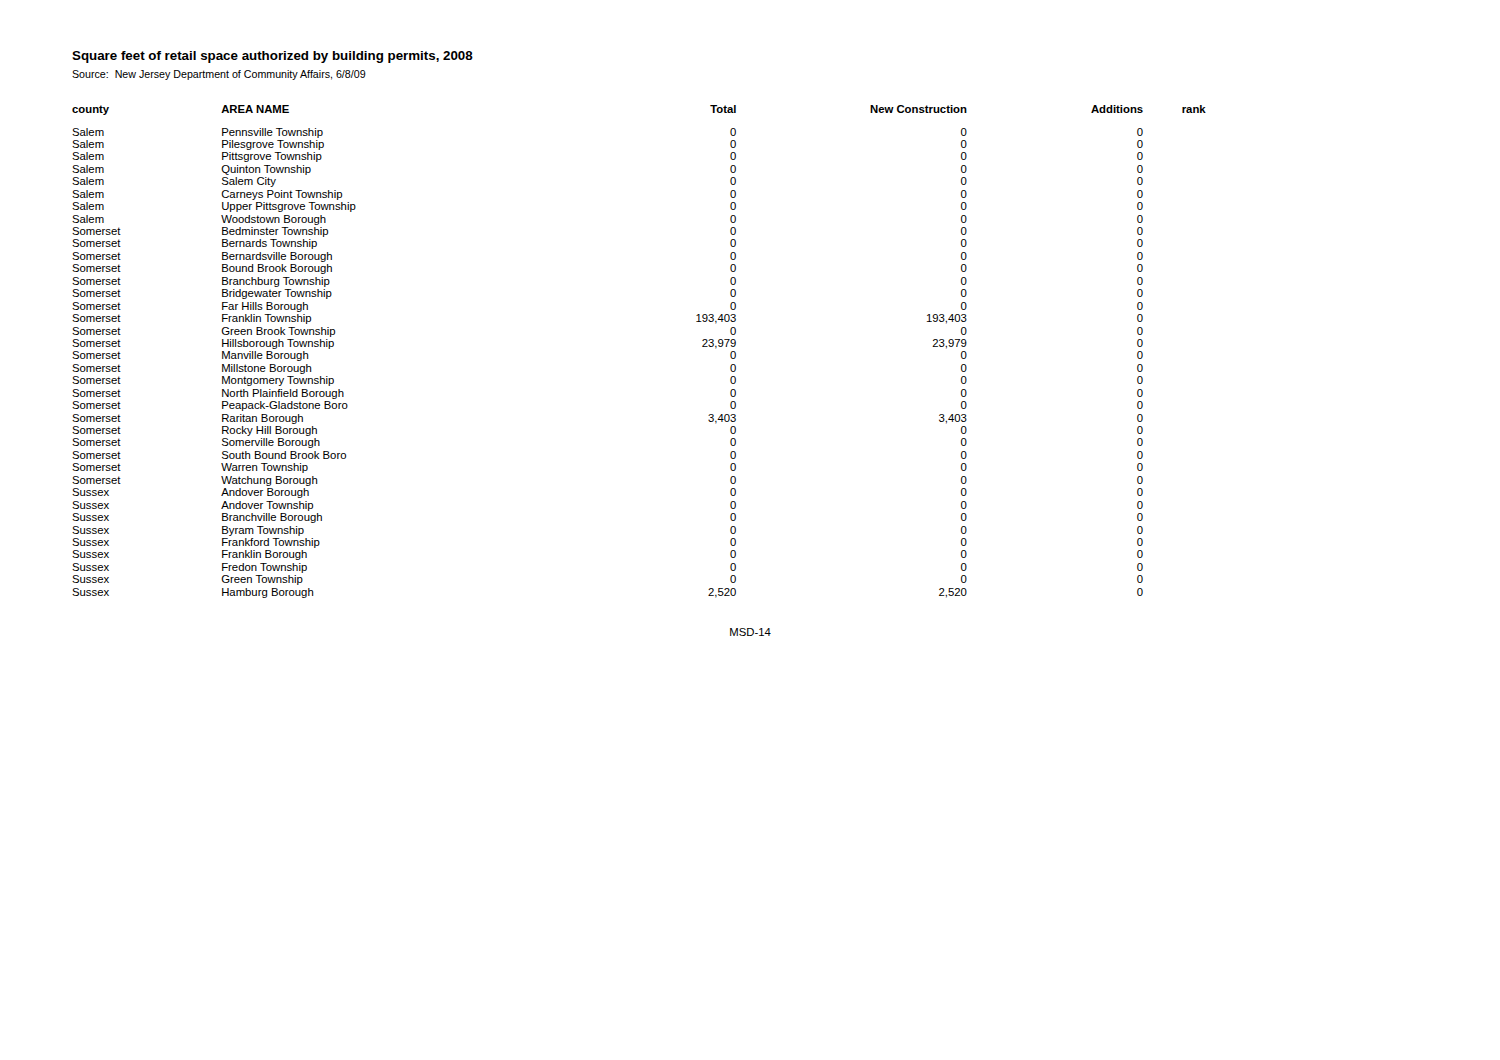Square feet of retail space authorized by building permits, 2008
Source: New Jersey Department of Community Affairs, 6/8/09
| county | AREA NAME | Total | New Construction | Additions | rank |
| --- | --- | --- | --- | --- | --- |
| Salem | Pennsville Township | 0 | 0 | 0 | |
| Salem | Pilesgrove Township | 0 | 0 | 0 | |
| Salem | Pittsgrove Township | 0 | 0 | 0 | |
| Salem | Quinton Township | 0 | 0 | 0 | |
| Salem | Salem City | 0 | 0 | 0 | |
| Salem | Carneys Point Township | 0 | 0 | 0 | |
| Salem | Upper Pittsgrove Township | 0 | 0 | 0 | |
| Salem | Woodstown Borough | 0 | 0 | 0 | |
| Somerset | Bedminster Township | 0 | 0 | 0 | |
| Somerset | Bernards Township | 0 | 0 | 0 | |
| Somerset | Bernardsville Borough | 0 | 0 | 0 | |
| Somerset | Bound Brook Borough | 0 | 0 | 0 | |
| Somerset | Branchburg Township | 0 | 0 | 0 | |
| Somerset | Bridgewater Township | 0 | 0 | 0 | |
| Somerset | Far Hills Borough | 0 | 0 | 0 | |
| Somerset | Franklin Township | 193,403 | 193,403 | 0 | |
| Somerset | Green Brook Township | 0 | 0 | 0 | |
| Somerset | Hillsborough Township | 23,979 | 23,979 | 0 | |
| Somerset | Manville Borough | 0 | 0 | 0 | |
| Somerset | Millstone Borough | 0 | 0 | 0 | |
| Somerset | Montgomery Township | 0 | 0 | 0 | |
| Somerset | North Plainfield Borough | 0 | 0 | 0 | |
| Somerset | Peapack-Gladstone Boro | 0 | 0 | 0 | |
| Somerset | Raritan Borough | 3,403 | 3,403 | 0 | |
| Somerset | Rocky Hill Borough | 0 | 0 | 0 | |
| Somerset | Somerville Borough | 0 | 0 | 0 | |
| Somerset | South Bound Brook Boro | 0 | 0 | 0 | |
| Somerset | Warren Township | 0 | 0 | 0 | |
| Somerset | Watchung Borough | 0 | 0 | 0 | |
| Sussex | Andover Borough | 0 | 0 | 0 | |
| Sussex | Andover Township | 0 | 0 | 0 | |
| Sussex | Branchville Borough | 0 | 0 | 0 | |
| Sussex | Byram Township | 0 | 0 | 0 | |
| Sussex | Frankford Township | 0 | 0 | 0 | |
| Sussex | Franklin Borough | 0 | 0 | 0 | |
| Sussex | Fredon Township | 0 | 0 | 0 | |
| Sussex | Green Township | 0 | 0 | 0 | |
| Sussex | Hamburg Borough | 2,520 | 2,520 | 0 | |
MSD-14